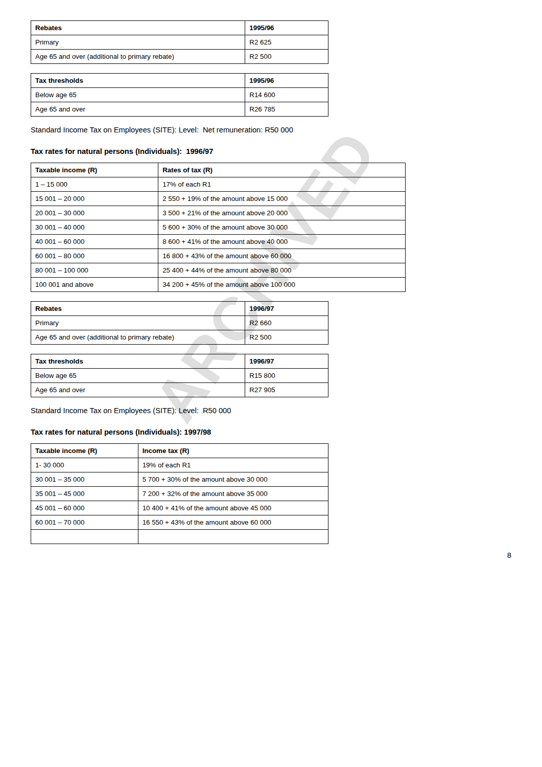ARCHIVED
| Rebates | 1995/96 |
| --- | --- |
| Primary | R2 625 |
| Age 65 and over (additional to primary rebate) | R2 500 |
| Tax thresholds | 1995/96 |
| --- | --- |
| Below age 65 | R14 600 |
| Age 65 and over | R26 785 |
Standard Income Tax on Employees (SITE): Level: Net remuneration: R50 000
Tax rates for natural persons (Individuals): 1996/97
| Taxable income (R) | Rates of tax (R) |
| --- | --- |
| 1 – 15 000 | 17% of each R1 |
| 15 001 – 20 000 | 2 550 + 19% of the amount above 15 000 |
| 20 001 – 30 000 | 3 500 + 21% of the amount above 20 000 |
| 30 001 – 40 000 | 5 600 + 30% of the amount above 30 000 |
| 40 001 – 60 000 | 8 600 + 41% of the amount above 40 000 |
| 60 001 – 80 000 | 16 800 + 43% of the amount above 60 000 |
| 80 001 – 100 000 | 25 400 + 44% of the amount above 80 000 |
| 100 001 and above | 34 200 + 45% of the amount above 100 000 |
| Rebates | 1996/97 |
| --- | --- |
| Primary | R2 660 |
| Age 65 and over (additional to primary rebate) | R2 500 |
| Tax thresholds | 1996/97 |
| --- | --- |
| Below age 65 | R15 800 |
| Age 65 and over | R27 905 |
Standard Income Tax on Employees (SITE): Level: R50 000
Tax rates for natural persons (Individuals): 1997/98
| Taxable income (R) | Income tax (R) |
| --- | --- |
| 1- 30 000 | 19% of each R1 |
| 30 001 – 35 000 | 5 700 + 30% of the amount above 30 000 |
| 35 001 – 45 000 | 7 200 + 32% of the amount above 35 000 |
| 45 001 – 60 000 | 10 400 + 41% of the amount above 45 000 |
| 60 001 – 70 000 | 16 550 + 43% of the amount above 60 000 |
8